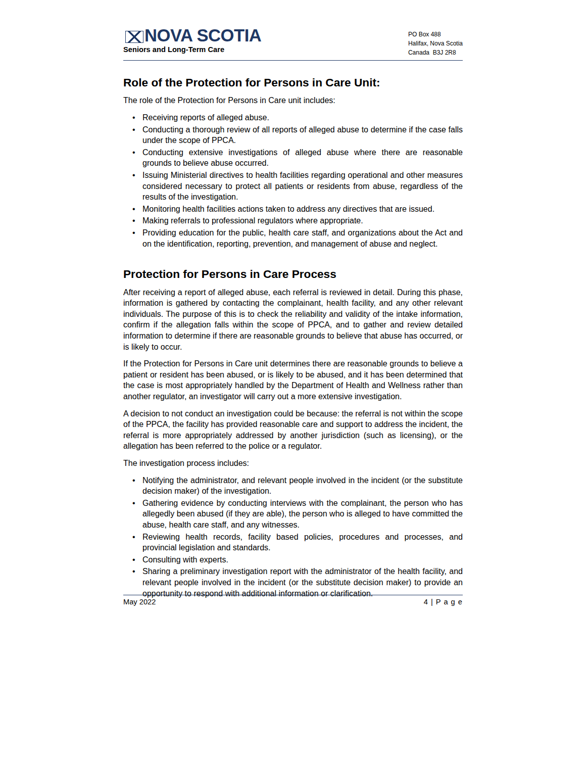NOVA SCOTIA
Seniors and Long-Term Care
PO Box 488
Halifax, Nova Scotia
Canada B3J 2R8
Role of the Protection for Persons in Care Unit:
The role of the Protection for Persons in Care unit includes:
Receiving reports of alleged abuse.
Conducting a thorough review of all reports of alleged abuse to determine if the case falls under the scope of PPCA.
Conducting extensive investigations of alleged abuse where there are reasonable grounds to believe abuse occurred.
Issuing Ministerial directives to health facilities regarding operational and other measures considered necessary to protect all patients or residents from abuse, regardless of the results of the investigation.
Monitoring health facilities actions taken to address any directives that are issued.
Making referrals to professional regulators where appropriate.
Providing education for the public, health care staff, and organizations about the Act and on the identification, reporting, prevention, and management of abuse and neglect.
Protection for Persons in Care Process
After receiving a report of alleged abuse, each referral is reviewed in detail. During this phase, information is gathered by contacting the complainant, health facility, and any other relevant individuals. The purpose of this is to check the reliability and validity of the intake information, confirm if the allegation falls within the scope of PPCA, and to gather and review detailed information to determine if there are reasonable grounds to believe that abuse has occurred, or is likely to occur.
If the Protection for Persons in Care unit determines there are reasonable grounds to believe a patient or resident has been abused, or is likely to be abused, and it has been determined that the case is most appropriately handled by the Department of Health and Wellness rather than another regulator, an investigator will carry out a more extensive investigation.
A decision to not conduct an investigation could be because: the referral is not within the scope of the PPCA, the facility has provided reasonable care and support to address the incident, the referral is more appropriately addressed by another jurisdiction (such as licensing), or the allegation has been referred to the police or a regulator.
The investigation process includes:
Notifying the administrator, and relevant people involved in the incident (or the substitute decision maker) of the investigation.
Gathering evidence by conducting interviews with the complainant, the person who has allegedly been abused (if they are able), the person who is alleged to have committed the abuse, health care staff, and any witnesses.
Reviewing health records, facility based policies, procedures and processes, and provincial legislation and standards.
Consulting with experts.
Sharing a preliminary investigation report with the administrator of the health facility, and relevant people involved in the incident (or the substitute decision maker) to provide an opportunity to respond with additional information or clarification.
May 2022
4 | P a g e